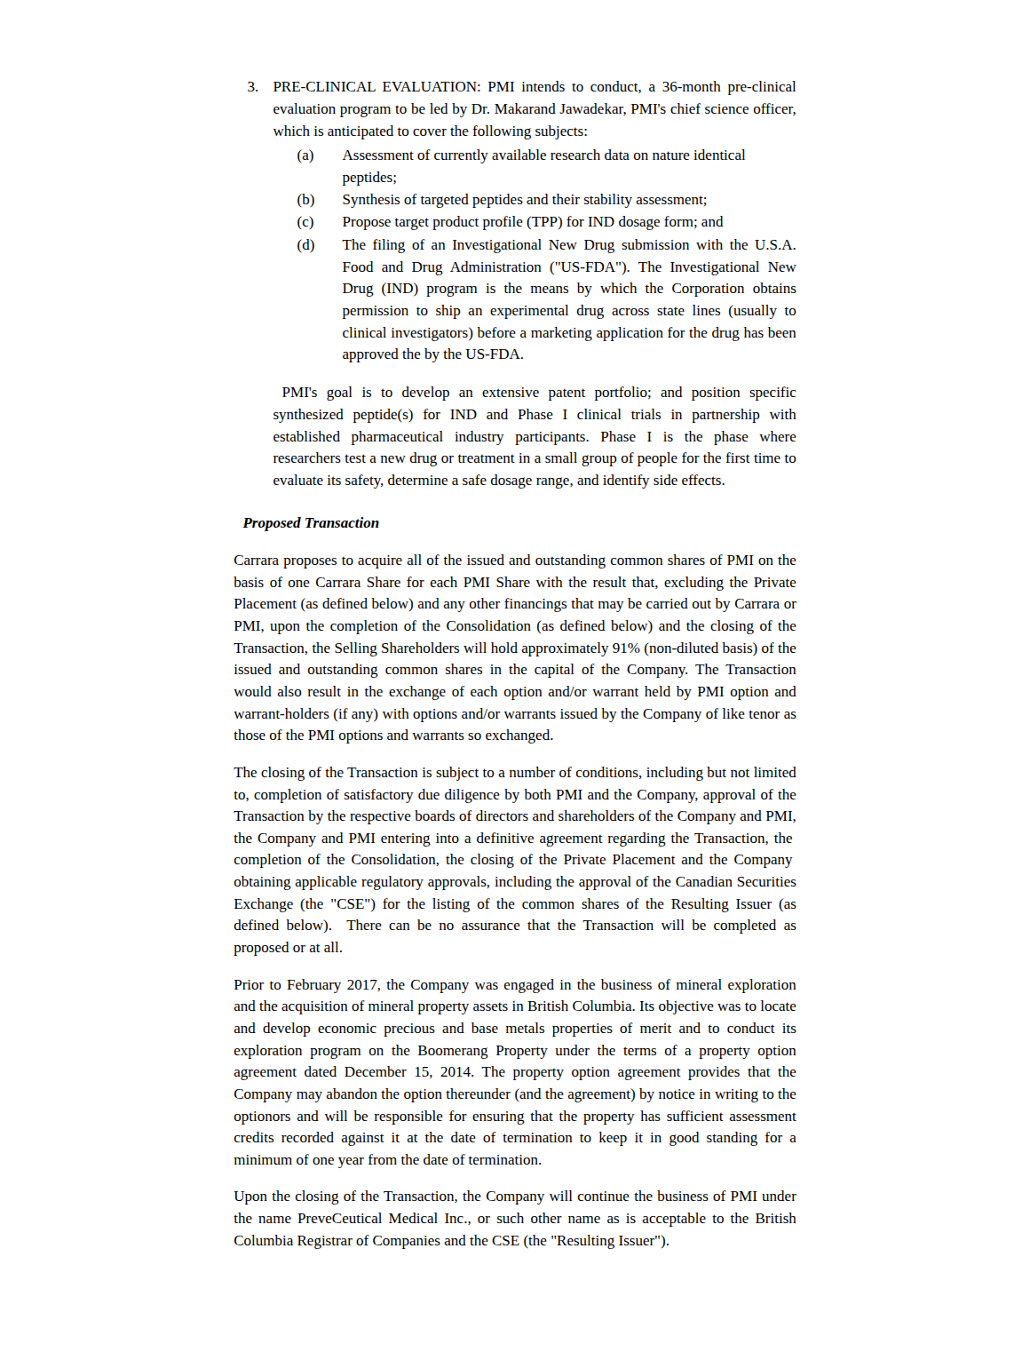3.
PRE-CLINICAL EVALUATION: PMI intends to conduct, a 36-month pre-clinical evaluation program to be led by Dr. Makarand Jawadekar, PMI's chief science officer, which is anticipated to cover the following subjects:
(a) Assessment of currently available research data on nature identical peptides;
(b) Synthesis of targeted peptides and their stability assessment;
(c) Propose target product profile (TPP) for IND dosage form; and
(d) The filing of an Investigational New Drug submission with the U.S.A. Food and Drug Administration ("US-FDA"). The Investigational New Drug (IND) program is the means by which the Corporation obtains permission to ship an experimental drug across state lines (usually to clinical investigators) before a marketing application for the drug has been approved the by the US-FDA.
PMI's goal is to develop an extensive patent portfolio; and position specific synthesized peptide(s) for IND and Phase I clinical trials in partnership with established pharmaceutical industry participants. Phase I is the phase where researchers test a new drug or treatment in a small group of people for the first time to evaluate its safety, determine a safe dosage range, and identify side effects.
Proposed Transaction
Carrara proposes to acquire all of the issued and outstanding common shares of PMI on the basis of one Carrara Share for each PMI Share with the result that, excluding the Private Placement (as defined below) and any other financings that may be carried out by Carrara or PMI, upon the completion of the Consolidation (as defined below) and the closing of the Transaction, the Selling Shareholders will hold approximately 91% (non-diluted basis) of the issued and outstanding common shares in the capital of the Company. The Transaction would also result in the exchange of each option and/or warrant held by PMI option and warrant-holders (if any) with options and/or warrants issued by the Company of like tenor as those of the PMI options and warrants so exchanged.
The closing of the Transaction is subject to a number of conditions, including but not limited to, completion of satisfactory due diligence by both PMI and the Company, approval of the Transaction by the respective boards of directors and shareholders of the Company and PMI, the Company and PMI entering into a definitive agreement regarding the Transaction, the completion of the Consolidation, the closing of the Private Placement and the Company obtaining applicable regulatory approvals, including the approval of the Canadian Securities Exchange (the "CSE") for the listing of the common shares of the Resulting Issuer (as defined below). There can be no assurance that the Transaction will be completed as proposed or at all.
Prior to February 2017, the Company was engaged in the business of mineral exploration and the acquisition of mineral property assets in British Columbia. Its objective was to locate and develop economic precious and base metals properties of merit and to conduct its exploration program on the Boomerang Property under the terms of a property option agreement dated December 15, 2014. The property option agreement provides that the Company may abandon the option thereunder (and the agreement) by notice in writing to the optionors and will be responsible for ensuring that the property has sufficient assessment credits recorded against it at the date of termination to keep it in good standing for a minimum of one year from the date of termination.
Upon the closing of the Transaction, the Company will continue the business of PMI under the name PreveCeutical Medical Inc., or such other name as is acceptable to the British Columbia Registrar of Companies and the CSE (the "Resulting Issuer").